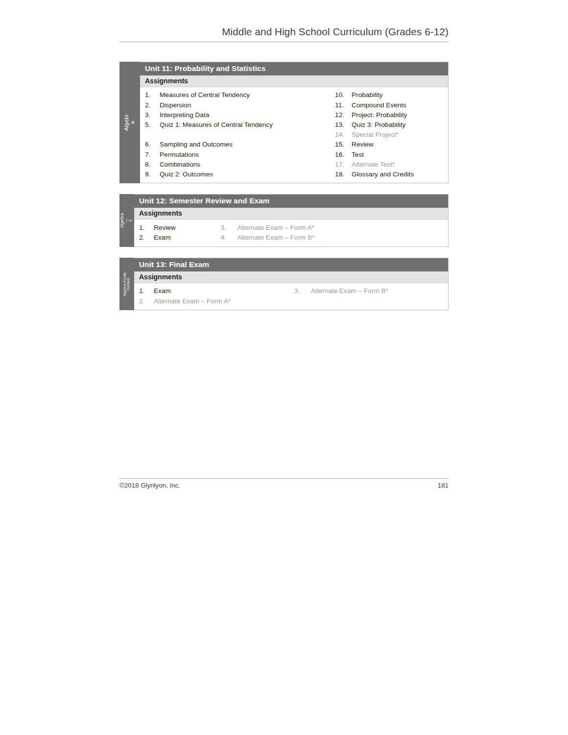Middle and High School Curriculum (Grades 6-12)
Algebr
a
Unit 11: Probability and Statistics
Assignments
| 1. | Measures of Central Tendency | 10. | Probability |
| 2. | Dispersion | 11. | Compound Events |
| 3. | Interpreting Data | 12. | Project: Probability |
| 5. | Quiz 1: Measures of Central Tendency | 13. | Quiz 3: Probability |
| | | 14. | Special Project* |
| 6. | Sampling and Outcomes | 15. | Review |
| 7. | Permutations | 16. | Test |
| 8. | Combinations | 17. | Alternate Test* |
| 9. | Quiz 2: Outcomes | 18. | Glossary and Credits |
Algebra
—
s
Unit 12: Semester Review and Exam
Assignments
| 1. | Review | 3. | Alternate Exam – Form A* |
| 2. | Exam | 4. | Alternate Exam – Form B* |
Algebra Funda
mentals
Unit 13: Final Exam
Assignments
| 1. | Exam | 3. | Alternate Exam – Form B* |
| 2. | Alternate Exam – Form A* | | |
©2018 Glynlyon, Inc. 181